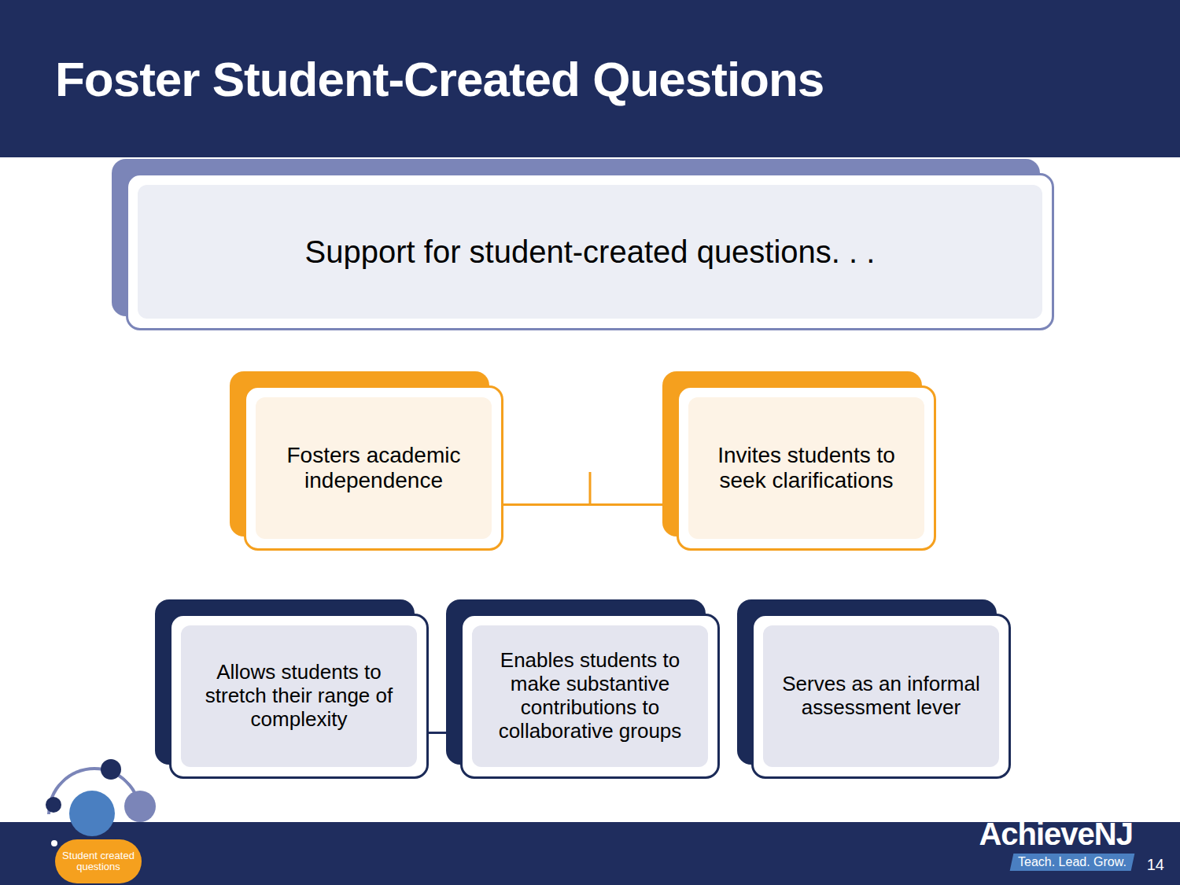Foster Student-Created Questions
Support for student-created questions. . .
Fosters academic independence
Invites students to seek clarifications
Allows students to stretch their range of complexity
Enables students to make substantive contributions to collaborative groups
Serves as an informal assessment lever
Student created questions
AchieveNJ
Teach. Lead. Grow.
14